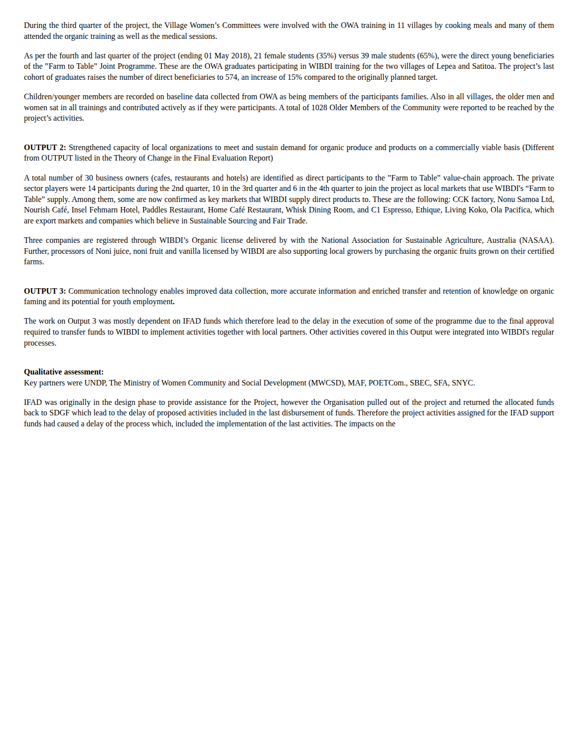During the third quarter of the project, the Village Women’s Committees were involved with the OWA training in 11 villages by cooking meals and many of them attended the organic training as well as the medical sessions.
As per the fourth and last quarter of the project (ending 01 May 2018), 21 female students (35%) versus 39 male students (65%), were the direct young beneficiaries of the ‟Farm to Table” Joint Programme. These are the OWA graduates participating in WIBDI training for the two villages of Lepea and Satitoa. The project’s last cohort of graduates raises the number of direct beneficiaries to 574, an increase of 15% compared to the originally planned target.
Children/younger members are recorded on baseline data collected from OWA as being members of the participants families. Also in all villages, the older men and women sat in all trainings and contributed actively as if they were participants. A total of 1028 Older Members of the Community were reported to be reached by the project’s activities.
OUTPUT 2: Strengthened capacity of local organizations to meet and sustain demand for organic produce and products on a commercially viable basis (Different from OUTPUT listed in the Theory of Change in the Final Evaluation Report)
A total number of 30 business owners (cafes, restaurants and hotels) are identified as direct participants to the ‟Farm to Table” value-chain approach. The private sector players were 14 participants during the 2nd quarter, 10 in the 3rd quarter and 6 in the 4th quarter to join the project as local markets that use WIBDI's “Farm to Table” supply. Among them, some are now confirmed as key markets that WIBDI supply direct products to. These are the following: CCK factory, Nonu Samoa Ltd, Nourish Café, Insel Fehmarn Hotel, Paddles Restaurant, Home Café Restaurant, Whisk Dining Room, and C1 Espresso, Ethique, Living Koko, Ola Pacifica, which are export markets and companies which believe in Sustainable Sourcing and Fair Trade.
Three companies are registered through WIBDI’s Organic license delivered by with the National Association for Sustainable Agriculture, Australia (NASAA). Further, processors of Noni juice, noni fruit and vanilla licensed by WIBDI are also supporting local growers by purchasing the organic fruits grown on their certified farms.
OUTPUT 3: Communication technology enables improved data collection, more accurate information and enriched transfer and retention of knowledge on organic faming and its potential for youth employment.
The work on Output 3 was mostly dependent on IFAD funds which therefore lead to the delay in the execution of some of the programme due to the final approval required to transfer funds to WIBDI to implement activities together with local partners. Other activities covered in this Output were integrated into WIBDI's regular processes.
Qualitative assessment:
Key partners were UNDP, The Ministry of Women Community and Social Development (MWCSD), MAF, POETCom., SBEC, SFA, SNYC.
IFAD was originally in the design phase to provide assistance for the Project, however the Organisation pulled out of the project and returned the allocated funds back to SDGF which lead to the delay of proposed activities included in the last disbursement of funds. Therefore the project activities assigned for the IFAD support funds had caused a delay of the process which, included the implementation of the last activities. The impacts on the